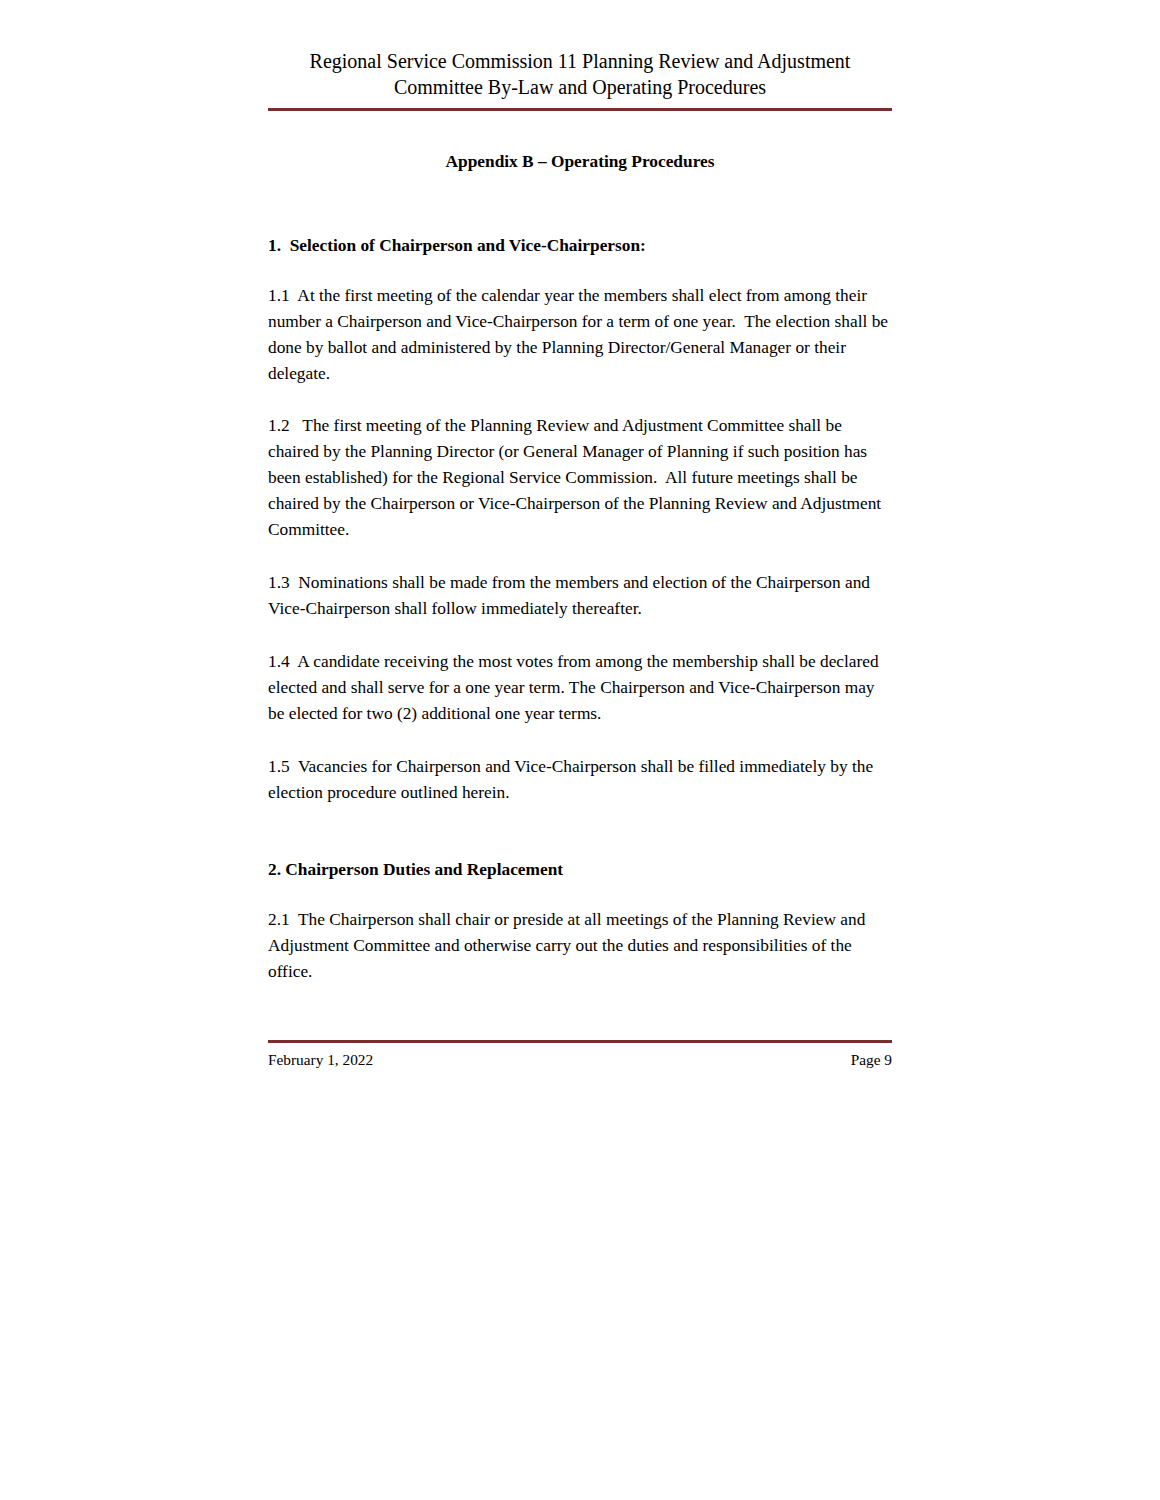Regional Service Commission 11 Planning Review and Adjustment Committee By-Law and Operating Procedures
Appendix B – Operating Procedures
1. Selection of Chairperson and Vice-Chairperson:
1.1 At the first meeting of the calendar year the members shall elect from among their number a Chairperson and Vice-Chairperson for a term of one year. The election shall be done by ballot and administered by the Planning Director/General Manager or their delegate.
1.2 The first meeting of the Planning Review and Adjustment Committee shall be chaired by the Planning Director (or General Manager of Planning if such position has been established) for the Regional Service Commission. All future meetings shall be chaired by the Chairperson or Vice-Chairperson of the Planning Review and Adjustment Committee.
1.3 Nominations shall be made from the members and election of the Chairperson and Vice-Chairperson shall follow immediately thereafter.
1.4 A candidate receiving the most votes from among the membership shall be declared elected and shall serve for a one year term. The Chairperson and Vice-Chairperson may be elected for two (2) additional one year terms.
1.5 Vacancies for Chairperson and Vice-Chairperson shall be filled immediately by the election procedure outlined herein.
2. Chairperson Duties and Replacement
2.1 The Chairperson shall chair or preside at all meetings of the Planning Review and Adjustment Committee and otherwise carry out the duties and responsibilities of the office.
February 1, 2022 Page 9